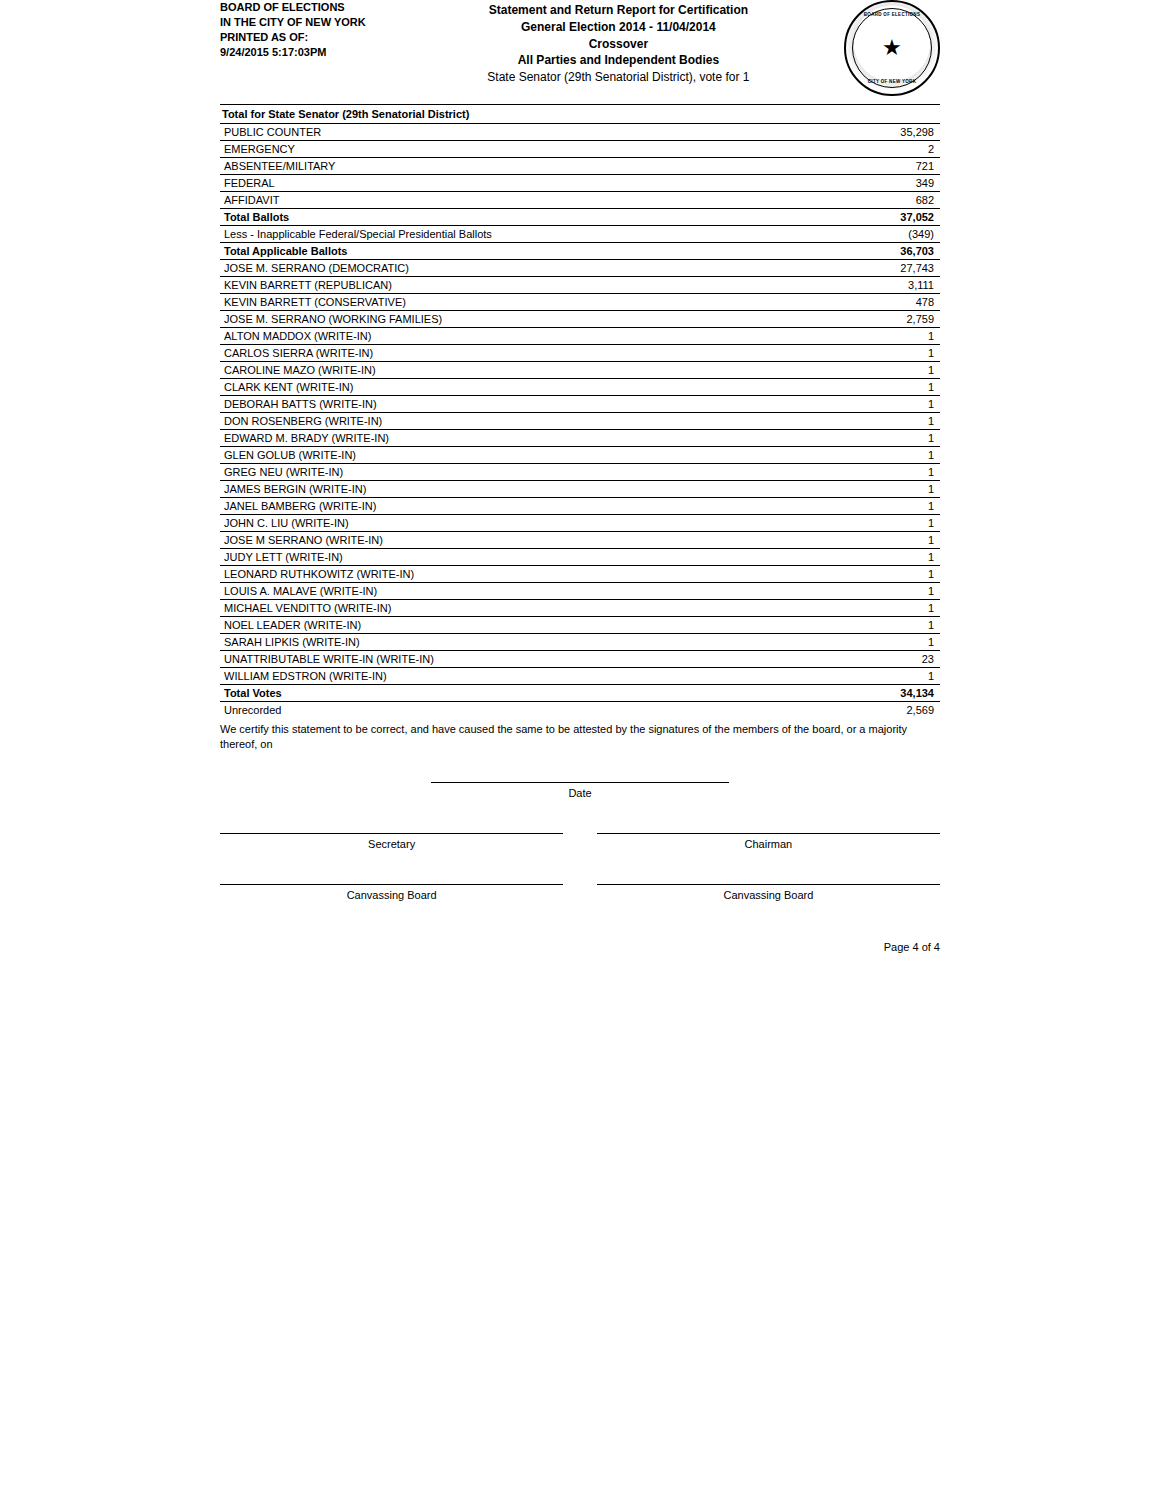BOARD OF ELECTIONS
IN THE CITY OF NEW YORK
PRINTED AS OF:
9/24/2015 5:17:03PM
Statement and Return Report for Certification General Election 2014 - 11/04/2014 Crossover All Parties and Independent Bodies State Senator (29th Senatorial District), vote for 1
BOARD OF ELECTIONS
★
CITY OF NEW YORK
Total for State Senator (29th Senatorial District)
| PUBLIC COUNTER | 35,298 |
| EMERGENCY | 2 |
| ABSENTEE/MILITARY | 721 |
| FEDERAL | 349 |
| AFFIDAVIT | 682 |
| Total Ballots | 37,052 |
| Less - Inapplicable Federal/Special Presidential Ballots | (349) |
| Total Applicable Ballots | 36,703 |
| JOSE M. SERRANO (DEMOCRATIC) | 27,743 |
| KEVIN BARRETT (REPUBLICAN) | 3,111 |
| KEVIN BARRETT (CONSERVATIVE) | 478 |
| JOSE M. SERRANO (WORKING FAMILIES) | 2,759 |
| ALTON MADDOX (WRITE-IN) | 1 |
| CARLOS SIERRA (WRITE-IN) | 1 |
| CAROLINE MAZO (WRITE-IN) | 1 |
| CLARK KENT (WRITE-IN) | 1 |
| DEBORAH BATTS (WRITE-IN) | 1 |
| DON ROSENBERG (WRITE-IN) | 1 |
| EDWARD M. BRADY (WRITE-IN) | 1 |
| GLEN GOLUB (WRITE-IN) | 1 |
| GREG NEU (WRITE-IN) | 1 |
| JAMES BERGIN (WRITE-IN) | 1 |
| JANEL BAMBERG (WRITE-IN) | 1 |
| JOHN C. LIU (WRITE-IN) | 1 |
| JOSE M SERRANO (WRITE-IN) | 1 |
| JUDY LETT (WRITE-IN) | 1 |
| LEONARD RUTHKOWITZ (WRITE-IN) | 1 |
| LOUIS A. MALAVE (WRITE-IN) | 1 |
| MICHAEL VENDITTO (WRITE-IN) | 1 |
| NOEL LEADER (WRITE-IN) | 1 |
| SARAH LIPKIS (WRITE-IN) | 1 |
| UNATTRIBUTABLE WRITE-IN (WRITE-IN) | 23 |
| WILLIAM EDSTRON (WRITE-IN) | 1 |
| Total Votes | 34,134 |
| Unrecorded | 2,569 |
We certify this statement to be correct, and have caused the same to be attested by the signatures of the members of the board, or a majority thereof, on
Date
Secretary
Chairman
Canvassing Board
Canvassing Board
Page 4 of 4